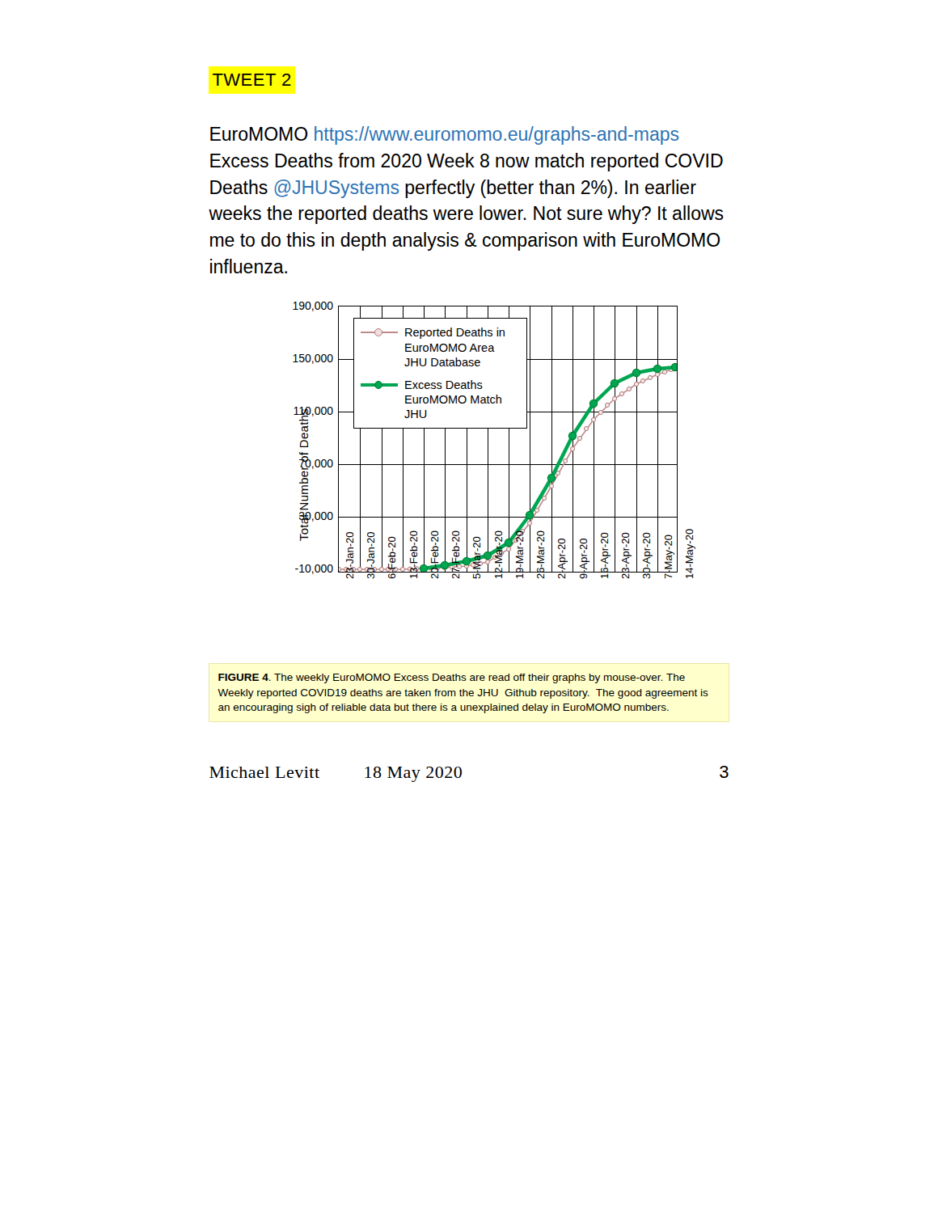TWEET 2
EuroMOMO https://www.euromomo.eu/graphs-and-maps Excess Deaths from 2020 Week 8 now match reported COVID Deaths @JHUSystems perfectly (better than 2%). In earlier weeks the reported deaths were lower. Not sure why? It allows me to do this in depth analysis & comparison with EuroMOMO influenza.
Total Number of Deaths
190,000
150,000
110,000
70,000
30,000
-10,000
Reported Deaths in EuroMOMO Area JHU Database
Excess Deaths EuroMOMO Match JHU
23-Jan-20
30-Jan-20
6-Feb-20
13-Feb-20
20-Feb-20
27-Feb-20
5-Mar-20
12-Mar-20
19-Mar-20
26-Mar-20
2-Apr-20
9-Apr-20
16-Apr-20
23-Apr-20
30-Apr-20
7-May-20
14-May-20
FIGURE 4. The weekly EuroMOMO Excess Deaths are read off their graphs by mouse-over. The Weekly reported COVID19 deaths are taken from the JHU Github repository. The good agreement is an encouraging sigh of reliable data but there is a unexplained delay in EuroMOMO numbers.
Michael Levitt 18 May 2020
3